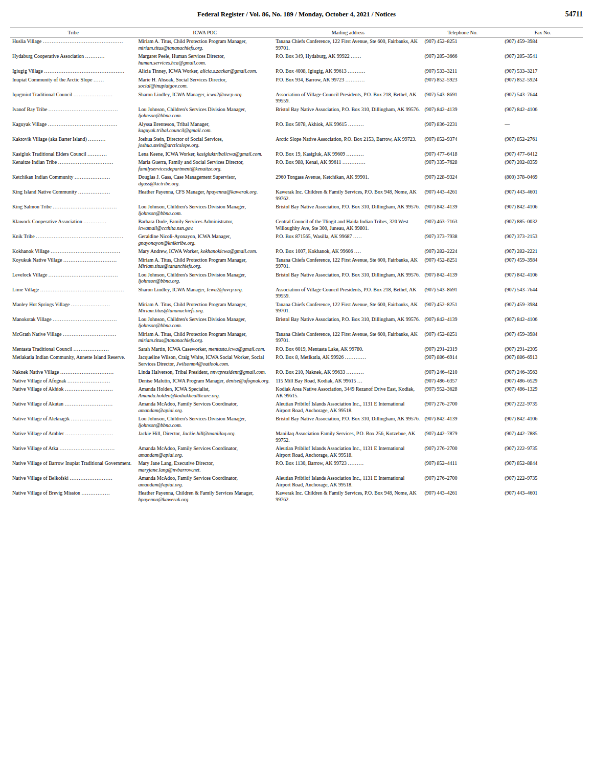Federal Register / Vol. 86, No. 189 / Monday, October 4, 2021 / Notices 54711
| Tribe | ICWA POC | Mailing address | Telephone No. | Fax No. |
| --- | --- | --- | --- | --- |
| Huslia Village ............................................. | Miriam A. Titus, Child Protection Program Manager, miriam.titus@tananachiefs.org. | Tanana Chiefs Conference, 122 First Avenue, Ste 600, Fairbanks, AK 99701. | (907) 452–8251 | (907) 459–3984 |
| Hydaburg Cooperative Association ........... | Margaret Peele, Human Services Director, human.services.hca@gmail.com. | P.O. Box 349, Hydaburg, AK 99922 ...... | (907) 285–3666 | (907) 285–3541 |
| Igiugig Village ............................................. | Alicia Tinney, ICWA Worker, alicia.s.zackar@gmail.com. | P.O. Box 4008, Igiugig, AK 99613 .......... | (907) 533–3211 | (907) 533–3217 |
| Inupiat Community of the Arctic Slope ...... | Marie H. Ahsoak, Social Services Director, social@inupiatgov.com. | P.O. Box 934, Barrow, AK 99723 ........... | (907) 852–5923 | (907) 852–5924 |
| Iqugmiut Traditional Council ...................... | Sharon Lindley, ICWA Manager, icwa2@avcp.org. | Association of Village Council Presidents, P.O. Box 218, Bethel, AK 99559. | (907) 543–8691 | (907) 543–7644 |
| Ivanof Bay Tribe ....................................... | Lou Johnson, Children's Services Division Manager, ljohnson@bbna.com. | Bristol Bay Native Association, P.O. Box 310, Dillingham, AK 99576. | (907) 842–4139 | (907) 842–4106 |
| Kaguyak Village ....................................... | Alyssa Brenteson, Tribal Manager, kaguyak.tribal.council@gmail.com. | P.O. Box 5078, Akhiok, AK 99615 ......... | (907) 836–2231 | — |
| Kaktovik Village (aka Barter Island) .......... | Joshua Stein, Director of Social Services, joshua.stein@arcticslope.org. | Arctic Slope Native Association, P.O. Box 2153, Barrow, AK 99723. | (907) 852–9374 | (907) 852–2761 |
| Kasigluk Traditional Elders Council ........... | Lena Keene, ICWA Worker, kasigluktribalicwa@gmail.com. | P.O. Box 19, Kasigluk, AK 99609 .......... | (907) 477–6418 | (907) 477–6412 |
| Kenaitze Indian Tribe ............................... | Maria Guerra, Family and Social Services Director, familyservicesdepartment@kenaitze.org. | P.O. Box 988, Kenai, AK 99611 ............. | (907) 335–7628 | (907) 202–8359 |
| Ketchikan Indian Community .................... | Douglas J. Gass, Case Management Supervisor, dgass@kictribe.org. | 2960 Tongass Avenue, Ketchikan, AK 99901. | (907) 228–9324 | (800) 378–0469 |
| King Island Native Community .................. | Heather Payenna, CFS Manager, hpayenna@kawerak.org. | Kawerak Inc. Children & Family Services, P.O. Box 948, Nome, AK 99762. | (907) 443–4261 | (907) 443–4601 |
| King Salmon Tribe .................................... | Lou Johnson, Children's Services Division Manager, ljohnson@bbna.com. | Bristol Bay Native Association, P.O. Box 310, Dillingham, AK 99576. | (907) 842–4139 | (907) 842–4106 |
| Klawock Cooperative Association ............. | Barbara Dude, Family Services Administrator, icwamail@ccthita.nsn.gov. | Central Council of the Tlingit and Haida Indian Tribes, 320 West Willoughby Ave, Ste 300, Juneau, AK 99801. | (907) 463–7163 | (907) 885–0032 |
| Knik Tribe ................................................. | Geraldine Nicoli-Ayonayon, ICWA Manager, gnayonayon@kniktribe.org. | P.O. Box 871565, Wasilla, AK 99687 ..... | (907) 373–7938 | (907) 373–2153 |
| Kokhanok Village ....................................... | Mary Andrew, ICWA Worker, kokhanokicwa@gmail.com. | P.O. Box 1007, Kokhanok, AK 99606 .... | (907) 282–2224 | (907) 282–2221 |
| Koyukuk Native Village .............................. | Miriam A. Titus, Child Protection Program Manager, Miriam.titus@tananchiefs.org. | Tanana Chiefs Conference, 122 First Avenue, Ste 600, Fairbanks, AK 99701. | (907) 452–8251 | (907) 459–3984 |
| Levelock Village ....................................... | Lou Johnson, Children's Services Division Manager, ljohnson@bbna.org. | Bristol Bay Native Association, P.O. Box 310, Dillingham, AK 99576. | (907) 842–4139 | (907) 842–4106 |
| Lime Village ............................................... | Sharon Lindley, ICWA Manager, Icwa2@avcp.org. | Association of Village Council Presidents, P.O. Box 218, Bethel, AK 99559. | (907) 543–8691 | (907) 543–7644 |
| Manley Hot Springs Village ...................... | Miriam A. Titus, Child Protection Program Manager, Miriam.titus@tananachiefs.org. | Tanana Chiefs Conference, 122 First Avenue, Ste 600, Fairbanks, AK 99701. | (907) 452–8251 | (907) 459–3984 |
| Manokotak Village .................................... | Lou Johnson, Children's Services Division Manager, ljohnson@bbna.com. | Bristol Bay Native Association, P.O. Box 310, Dillingham, AK 99576. | (907) 842–4139 | (907) 842–4106 |
| McGrath Native Village .............................. | Miriam A. Titus, Child Protection Program Manager, miriam.titus@tananachiefs.org. | Tanana Chiefs Conference, 122 First Avenue, Ste 600, Fairbanks, AK 99701. | (907) 452–8251 | (907) 459–3984 |
| Mentasta Traditional Council .................... | Sarah Martin, ICWA Caseworker, mentasta.icwa@gmail.com. | P.O. Box 6019, Mentasta Lake, AK 99780. | (907) 291–2319 | (907) 291–2305 |
| Metlakatla Indian Community, Annette Island Reserve. | Jacqueline Wilson, Craig White, ICWA Social Worker, Social Services Director, Jwilsonm4@outlook.com. | P.O. Box 8, Metlkatla, AK 99926 ............ | (907) 886–6914 | (907) 886–6913 |
| Naknek Native Village .............................. | Linda Halverson, Tribal President, nnvcpresident@gmail.com. | P.O. Box 210, Naknek, AK 99633 .......... | (907) 246–4210 | (907) 246–3563 |
| Native Village of Afognak ........................ | Denise Malutin, ICWA Program Manager, denise@afognak.org. | 115 Mill Bay Road, Kodiak, AK 99615 ... | (907) 486–6357 | (907) 486–6529 |
| Native Village of Akhiok ........................... | Amanda Holden, ICWA Specialist, Amanda.holden@kodiakhealthcare.org. | Kodiak Area Native Association, 3449 Rezanof Drive East, Kodiak, AK 99615. | (907) 952–3628 | (907) 486–1329 |
| Native Village of Akutan ........................... | Amanda McAdoo, Family Services Coordinator, amandam@apiai.org. | Aleutian Pribilof Islands Association Inc., 1131 E International Airport Road, Anchorage, AK 99518. | (907) 276–2700 | (907) 222–9735 |
| Native Village of Aleknagik ....................... | Lou Johnson, Children's Services Division Manager, ljohnson@bbna.com. | Bristol Bay Native Association, P.O. Box 310, Dillingham, AK 99576. | (907) 842–4139 | (907) 842–4106 |
| Native Village of Ambler ........................... | Jackie Hill, Director, Jackie.hill@maniilaq.org. | Maniilaq Association Family Services, P.O. Box 256, Kotzebue, AK 99752. | (907) 442–7879 | (907) 442–7885 |
| Native Village of Atka ............................... | Amanda McAdoo, Family Services Coordinator, amandam@apiai.org. | Aleutian Pribilof Islands Association Inc., 1131 E International Airport Road, Anchorage, AK 99518. | (907) 276–2700 | (907) 222–9735 |
| Native Village of Barrow Inupiat Traditional Government. | Mary Jane Lang, Executive Director, maryjane.lang@nvbarrow.net. | P.O. Box 1130, Barrow, AK 99723 ......... | (907) 852–4411 | (907) 852–8844 |
| Native Village of Belkofski ........................ | Amanda McAdoo, Family Services Coordinator, amandam@apiai.org. | Aleutian Pribilof Islands Association Inc., 1131 E International Airport Road, Anchorage, AK 99518. | (907) 276–2700 | (907) 222–9735 |
| Native Village of Brevig Mission ................ | Heather Payenna, Children & Family Services Manager, hpayenna@kawerak.org. | Kawerak Inc. Children & Family Services, P.O. Box 948, Nome, AK 99762. | (907) 443–4261 | (907) 443–4601 |